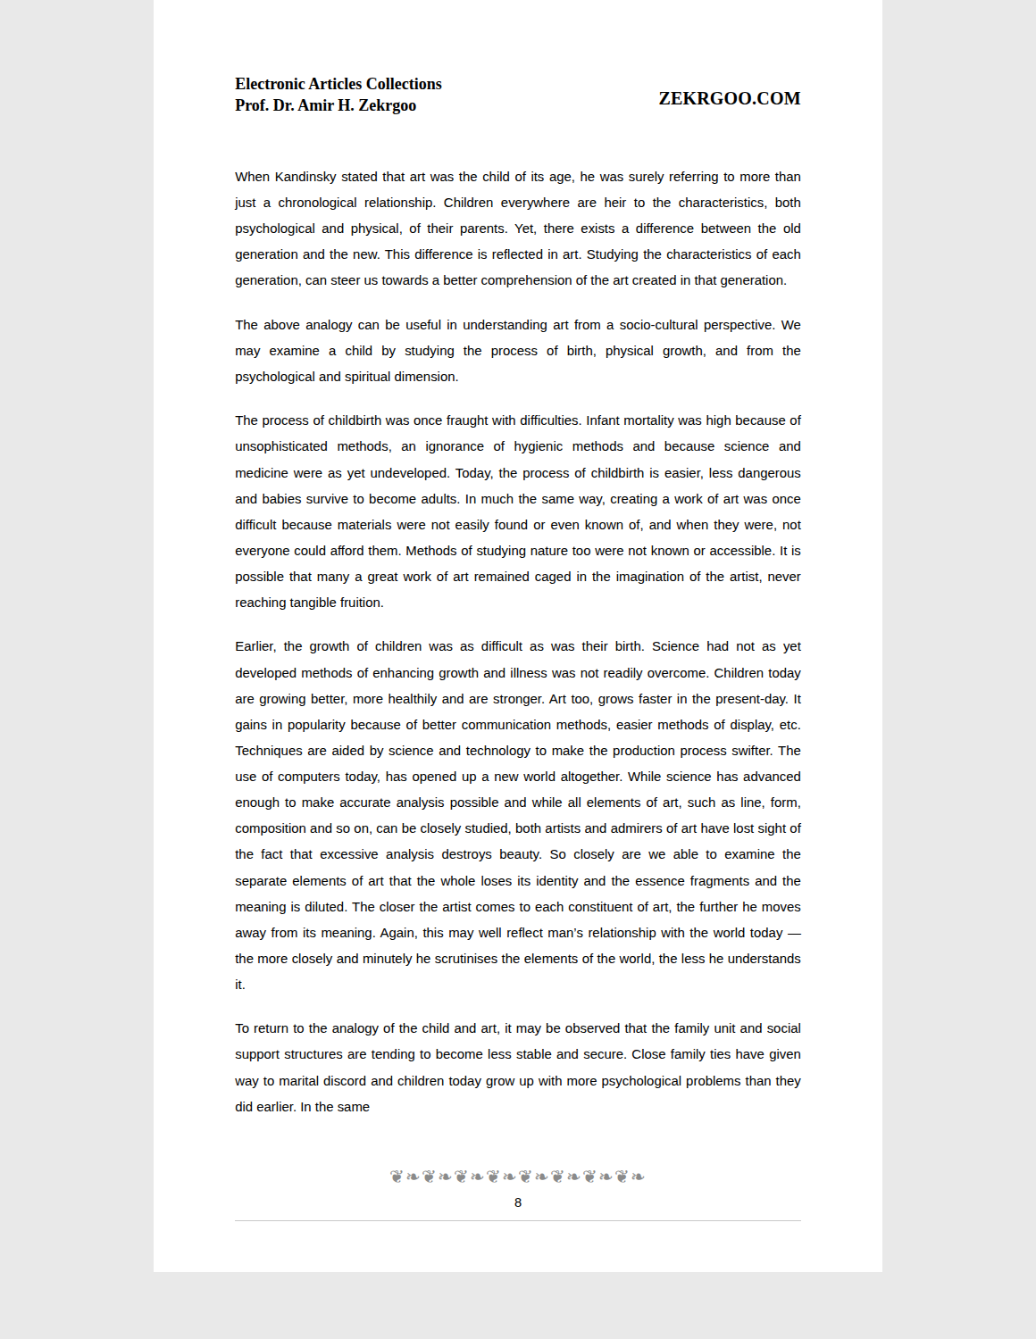Electronic Articles Collections
Prof. Dr. Amir H. Zekrgoo
ZEKRGOO.COM
When Kandinsky stated that art was the child of its age, he was surely referring to more than just a chronological relationship. Children everywhere are heir to the characteristics, both psychological and physical, of their parents. Yet, there exists a difference between the old generation and the new. This difference is reflected in art. Studying the characteristics of each generation, can steer us towards a better comprehension of the art created in that generation.
The above analogy can be useful in understanding art from a socio-cultural perspective. We may examine a child by studying the process of birth, physical growth, and from the psychological and spiritual dimension.
The process of childbirth was once fraught with difficulties. Infant mortality was high because of unsophisticated methods, an ignorance of hygienic methods and because science and medicine were as yet undeveloped. Today, the process of childbirth is easier, less dangerous and babies survive to become adults. In much the same way, creating a work of art was once difficult because materials were not easily found or even known of, and when they were, not everyone could afford them. Methods of studying nature too were not known or accessible. It is possible that many a great work of art remained caged in the imagination of the artist, never reaching tangible fruition.
Earlier, the growth of children was as difficult as was their birth. Science had not as yet developed methods of enhancing growth and illness was not readily overcome. Children today are growing better, more healthily and are stronger. Art too, grows faster in the present-day. It gains in popularity because of better communication methods, easier methods of display, etc. Techniques are aided by science and technology to make the production process swifter. The use of computers today, has opened up a new world altogether. While science has advanced enough to make accurate analysis possible and while all elements of art, such as line, form, composition and so on, can be closely studied, both artists and admirers of art have lost sight of the fact that excessive analysis destroys beauty. So closely are we able to examine the separate elements of art that the whole loses its identity and the essence fragments and the meaning is diluted. The closer the artist comes to each constituent of art, the further he moves away from its meaning. Again, this may well reflect man’s relationship with the world today — the more closely and minutely he scrutinises the elements of the world, the less he understands it.
To return to the analogy of the child and art, it may be observed that the family unit and social support structures are tending to become less stable and secure. Close family ties have given way to marital discord and children today grow up with more psychological problems than they did earlier. In the same
❦❧❦❧❦❧❦❧❦❧❦❧❦❧❦❧
8